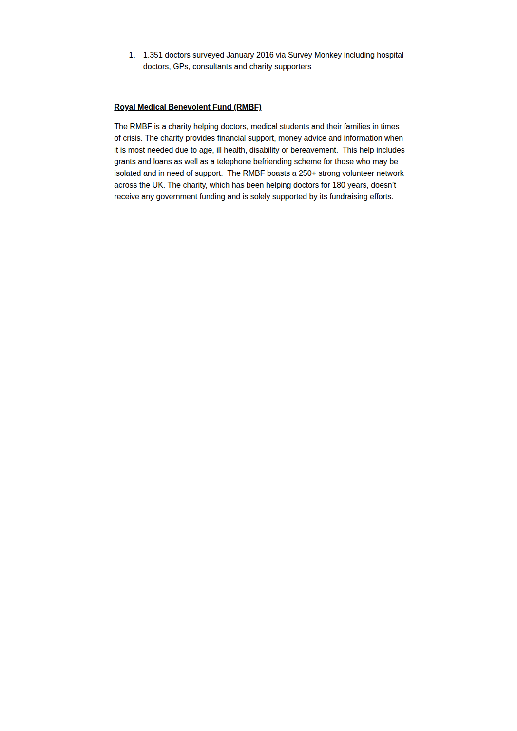1,351 doctors surveyed January 2016 via Survey Monkey including hospital doctors, GPs, consultants and charity supporters
Royal Medical Benevolent Fund (RMBF)
The RMBF is a charity helping doctors, medical students and their families in times of crisis. The charity provides financial support, money advice and information when it is most needed due to age, ill health, disability or bereavement. This help includes grants and loans as well as a telephone befriending scheme for those who may be isolated and in need of support. The RMBF boasts a 250+ strong volunteer network across the UK. The charity, which has been helping doctors for 180 years, doesn’t receive any government funding and is solely supported by its fundraising efforts.